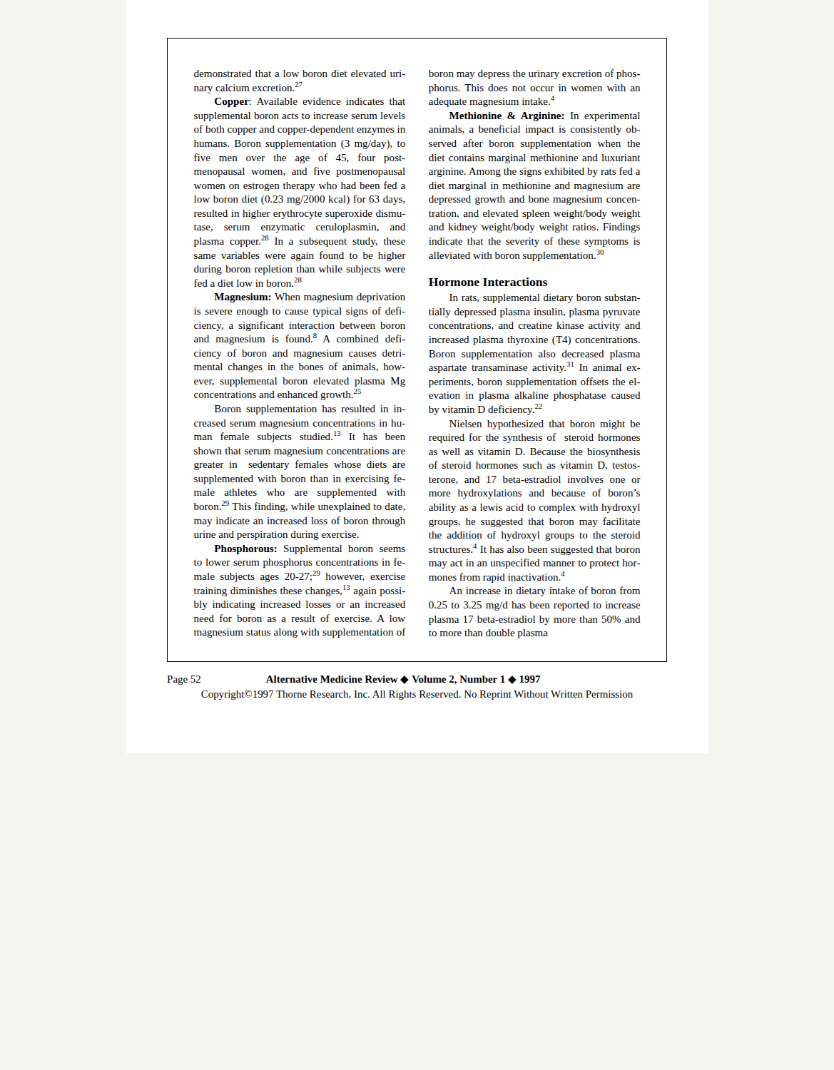demonstrated that a low boron diet elevated urinary calcium excretion.27
Copper: Available evidence indicates that supplemental boron acts to increase serum levels of both copper and copper-dependent enzymes in humans. Boron supplementation (3 mg/day), to five men over the age of 45, four postmenopausal women, and five postmenopausal women on estrogen therapy who had been fed a low boron diet (0.23 mg/2000 kcal) for 63 days, resulted in higher erythrocyte superoxide dismutase, serum enzymatic ceruloplasmin, and plasma copper.28 In a subsequent study, these same variables were again found to be higher during boron repletion than while subjects were fed a diet low in boron.28
Magnesium: When magnesium deprivation is severe enough to cause typical signs of deficiency, a significant interaction between boron and magnesium is found.8 A combined deficiency of boron and magnesium causes detrimental changes in the bones of animals, however, supplemental boron elevated plasma Mg concentrations and enhanced growth.25
Boron supplementation has resulted in increased serum magnesium concentrations in human female subjects studied.13 It has been shown that serum magnesium concentrations are greater in sedentary females whose diets are supplemented with boron than in exercising female athletes who are supplemented with boron.29 This finding, while unexplained to date, may indicate an increased loss of boron through urine and perspiration during exercise.
Phosphorous: Supplemental boron seems to lower serum phosphorus concentrations in female subjects ages 20-27;29 however, exercise training diminishes these changes,13 again possibly indicating increased losses or an increased need for boron as a result of exercise. A low magnesium status along with supplementation of boron may depress the urinary excretion of phosphorus. This does not occur in women with an adequate magnesium intake.4
Methionine & Arginine: In experimental animals, a beneficial impact is consistently observed after boron supplementation when the diet contains marginal methionine and luxuriant arginine. Among the signs exhibited by rats fed a diet marginal in methionine and magnesium are depressed growth and bone magnesium concentration, and elevated spleen weight/body weight and kidney weight/body weight ratios. Findings indicate that the severity of these symptoms is alleviated with boron supplementation.30
Hormone Interactions
In rats, supplemental dietary boron substantially depressed plasma insulin, plasma pyruvate concentrations, and creatine kinase activity and increased plasma thyroxine (T4) concentrations. Boron supplementation also decreased plasma aspartate transaminase activity.31 In animal experiments, boron supplementation offsets the elevation in plasma alkaline phosphatase caused by vitamin D deficiency.22
Nielsen hypothesized that boron might be required for the synthesis of steroid hormones as well as vitamin D. Because the biosynthesis of steroid hormones such as vitamin D, testosterone, and 17 beta-estradiol involves one or more hydroxylations and because of boron’s ability as a lewis acid to complex with hydroxyl groups, he suggested that boron may facilitate the addition of hydroxyl groups to the steroid structures.4 It has also been suggested that boron may act in an unspecified manner to protect hormones from rapid inactivation.4
An increase in dietary intake of boron from 0.25 to 3.25 mg/d has been reported to increase plasma 17 beta-estradiol by more than 50% and to more than double plasma
Page 52 Alternative Medicine Review ◆ Volume 2, Number 1 ◆ 1997
Copyright©1997 Thorne Research, Inc. All Rights Reserved. No Reprint Without Written Permission